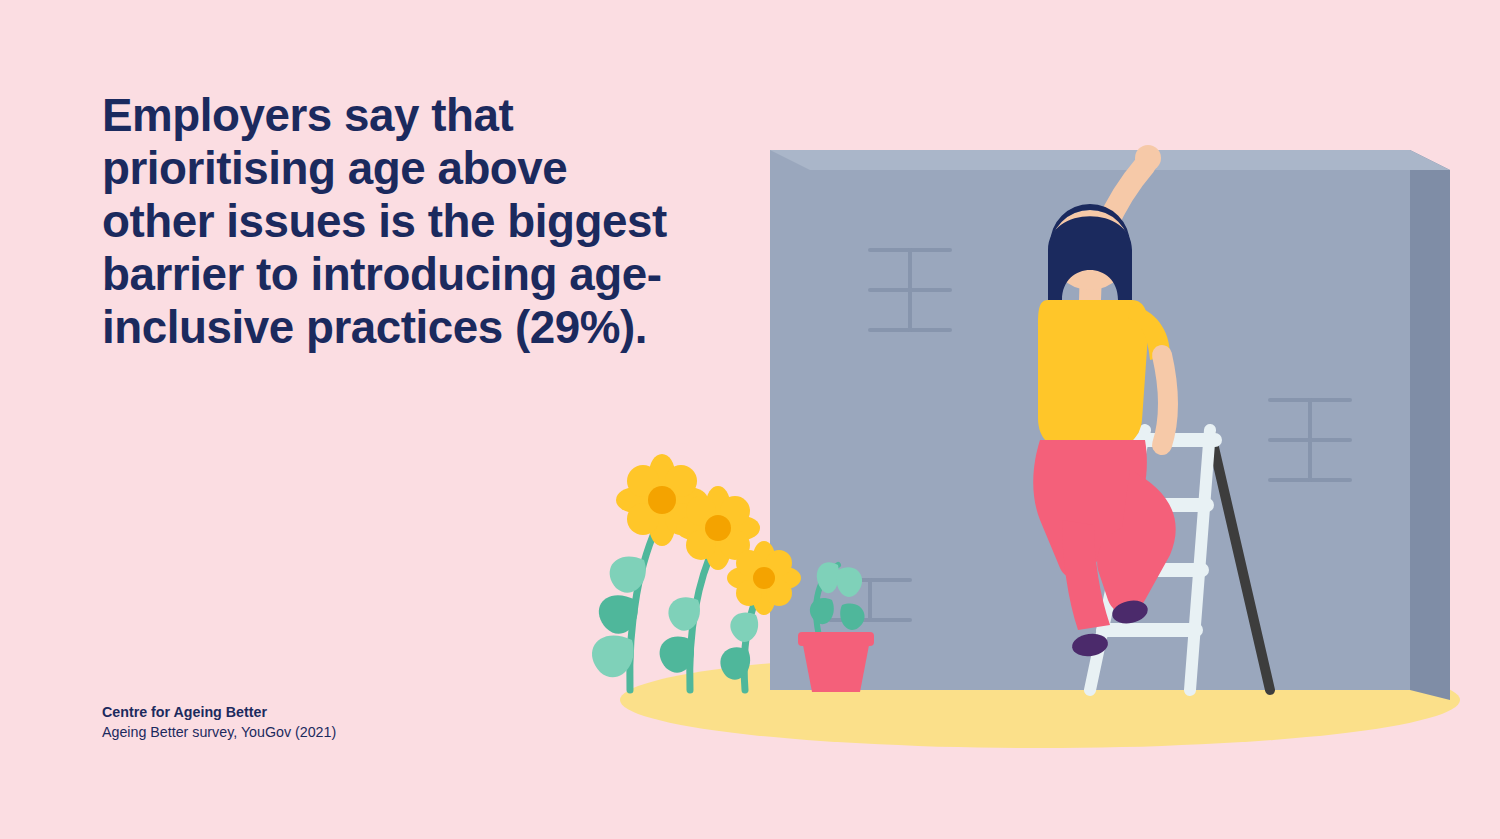Employers say that prioritising age above other issues is the biggest barrier to introducing age-inclusive practices (29%).
Centre for Ageing Better Ageing Better survey, YouGov (2021)